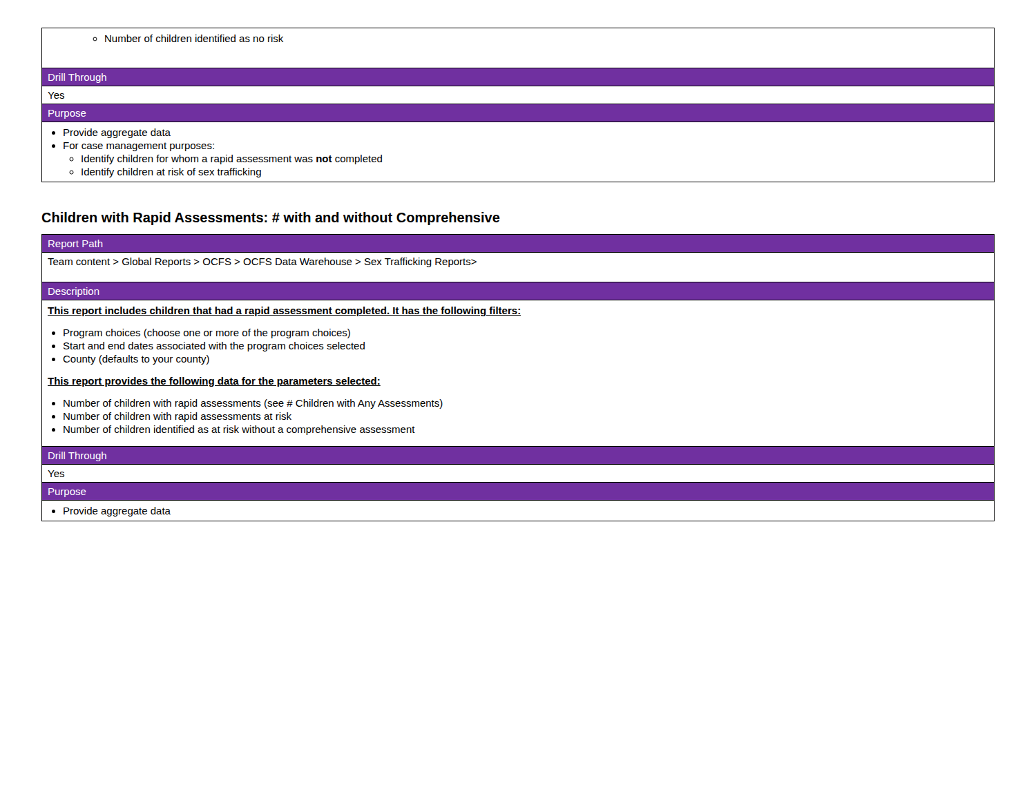| Number of children identified as no risk |
| Drill Through |
| Yes |
| Purpose |
| Provide aggregate data For case management purposes: Identify children for whom a rapid assessment was not completed Identify children at risk of sex trafficking |
Children with Rapid Assessments: # with and without Comprehensive
| Report Path |
| Team content > Global Reports > OCFS > OCFS Data Warehouse > Sex Trafficking Reports> |
| Description |
| This report includes children that had a rapid assessment completed. It has the following filters: Program choices (choose one or more of the program choices) Start and end dates associated with the program choices selected County (defaults to your county) This report provides the following data for the parameters selected: Number of children with rapid assessments (see # Children with Any Assessments) Number of children with rapid assessments at risk Number of children identified as at risk without a comprehensive assessment |
| Drill Through |
| Yes |
| Purpose |
| Provide aggregate data |